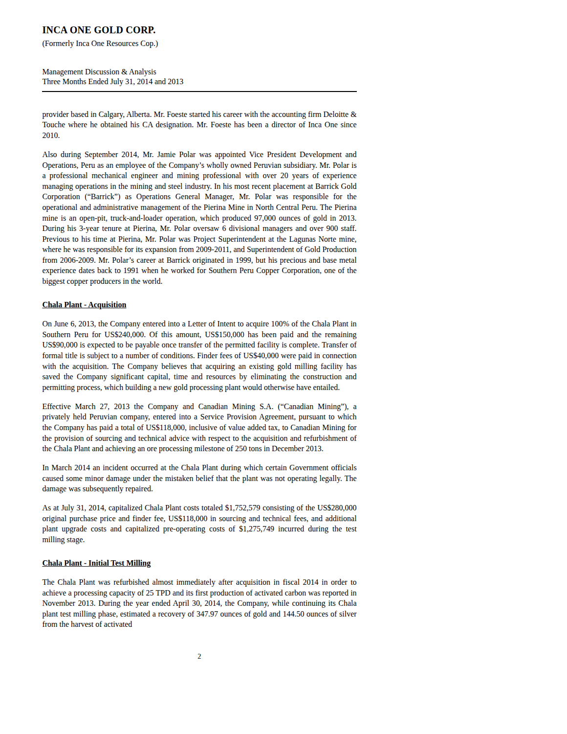INCA ONE GOLD CORP.
(Formerly Inca One Resources Cop.)
Management Discussion & Analysis
Three Months Ended July 31, 2014 and 2013
provider based in Calgary, Alberta. Mr. Foeste started his career with the accounting firm Deloitte & Touche where he obtained his CA designation. Mr. Foeste has been a director of Inca One since 2010.
Also during September 2014, Mr. Jamie Polar was appointed Vice President Development and Operations, Peru as an employee of the Company’s wholly owned Peruvian subsidiary. Mr. Polar is a professional mechanical engineer and mining professional with over 20 years of experience managing operations in the mining and steel industry. In his most recent placement at Barrick Gold Corporation (“Barrick”) as Operations General Manager, Mr. Polar was responsible for the operational and administrative management of the Pierina Mine in North Central Peru. The Pierina mine is an open-pit, truck-and-loader operation, which produced 97,000 ounces of gold in 2013. During his 3-year tenure at Pierina, Mr. Polar oversaw 6 divisional managers and over 900 staff. Previous to his time at Pierina, Mr. Polar was Project Superintendent at the Lagunas Norte mine, where he was responsible for its expansion from 2009-2011, and Superintendent of Gold Production from 2006-2009. Mr. Polar’s career at Barrick originated in 1999, but his precious and base metal experience dates back to 1991 when he worked for Southern Peru Copper Corporation, one of the biggest copper producers in the world.
Chala Plant - Acquisition
On June 6, 2013, the Company entered into a Letter of Intent to acquire 100% of the Chala Plant in Southern Peru for US$240,000. Of this amount, US$150,000 has been paid and the remaining US$90,000 is expected to be payable once transfer of the permitted facility is complete. Transfer of formal title is subject to a number of conditions. Finder fees of US$40,000 were paid in connection with the acquisition. The Company believes that acquiring an existing gold milling facility has saved the Company significant capital, time and resources by eliminating the construction and permitting process, which building a new gold processing plant would otherwise have entailed.
Effective March 27, 2013 the Company and Canadian Mining S.A. (“Canadian Mining”), a privately held Peruvian company, entered into a Service Provision Agreement, pursuant to which the Company has paid a total of US$118,000, inclusive of value added tax, to Canadian Mining for the provision of sourcing and technical advice with respect to the acquisition and refurbishment of the Chala Plant and achieving an ore processing milestone of 250 tons in December 2013.
In March 2014 an incident occurred at the Chala Plant during which certain Government officials caused some minor damage under the mistaken belief that the plant was not operating legally. The damage was subsequently repaired.
As at July 31, 2014, capitalized Chala Plant costs totaled $1,752,579 consisting of the US$280,000 original purchase price and finder fee, US$118,000 in sourcing and technical fees, and additional plant upgrade costs and capitalized pre-operating costs of $1,275,749 incurred during the test milling stage.
Chala Plant - Initial Test Milling
The Chala Plant was refurbished almost immediately after acquisition in fiscal 2014 in order to achieve a processing capacity of 25 TPD and its first production of activated carbon was reported in November 2013. During the year ended April 30, 2014, the Company, while continuing its Chala plant test milling phase, estimated a recovery of 347.97 ounces of gold and 144.50 ounces of silver from the harvest of activated
2